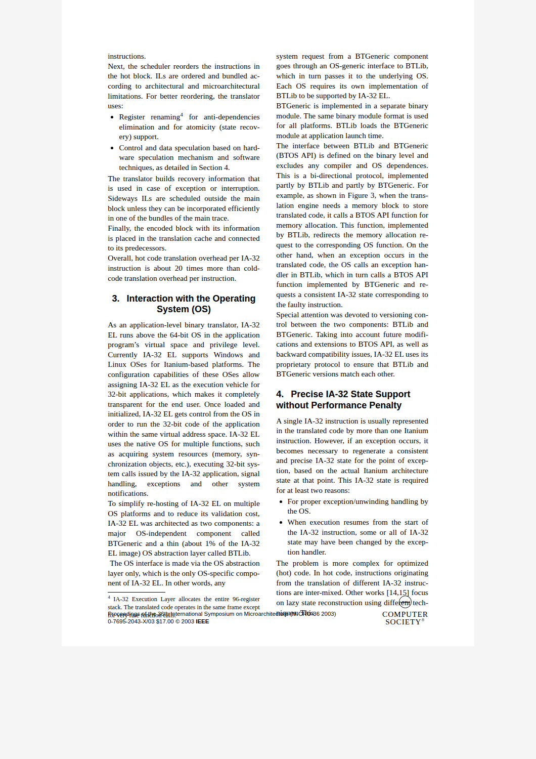instructions.
Next, the scheduler reorders the instructions in the hot block. ILs are ordered and bundled according to architectural and microarchitectural limitations. For better reordering, the translator uses:
Register renaming4 for anti-dependencies elimination and for atomicity (state recovery) support.
Control and data speculation based on hardware speculation mechanism and software techniques, as detailed in Section 4.
The translator builds recovery information that is used in case of exception or interruption. Sideways ILs are scheduled outside the main block unless they can be incorporated efficiently in one of the bundles of the main trace.
Finally, the encoded block with its information is placed in the translation cache and connected to its predecessors.
Overall, hot code translation overhead per IA-32 instruction is about 20 times more than cold-code translation overhead per instruction.
3. Interaction with the Operating System (OS)
As an application-level binary translator, IA-32 EL runs above the 64-bit OS in the application program’s virtual space and privilege level. Currently IA-32 EL supports Windows and Linux OSes for Itanium-based platforms. The configuration capabilities of these OSes allow assigning IA-32 EL as the execution vehicle for 32-bit applications, which makes it completely transparent for the end user. Once loaded and initialized, IA-32 EL gets control from the OS in order to run the 32-bit code of the application within the same virtual address space. IA-32 EL uses the native OS for multiple functions, such as acquiring system resources (memory, synchronization objects, etc.), executing 32-bit system calls issued by the IA-32 application, signal handling, exceptions and other system notifications.
To simplify re-hosting of IA-32 EL on multiple OS platforms and to reduce its validation cost, IA-32 EL was architected as two components: a major OS-independent component called BTGeneric and a thin (about 1% of the IA-32 EL image) OS abstraction layer called BTLib.
The OS interface is made via the OS abstraction layer only, which is the only OS-specific component of IA-32 EL. In other words, any
4 IA-32 Execution Layer allocates the entire 96-register stack. The translated code operates in the same frame except for very rare function calls.
system request from a BTGeneric component goes through an OS-generic interface to BTLib, which in turn passes it to the underlying OS. Each OS requires its own implementation of BTLib to be supported by IA-32 EL.
BTGeneric is implemented in a separate binary module. The same binary module format is used for all platforms. BTLib loads the BTGeneric module at application launch time.
The interface between BTLib and BTGeneric (BTOS API) is defined on the binary level and excludes any compiler and OS dependences. This is a bi-directional protocol, implemented partly by BTLib and partly by BTGeneric. For example, as shown in Figure 3, when the translation engine needs a memory block to store translated code, it calls a BTOS API function for memory allocation. This function, implemented by BTLib, redirects the memory allocation request to the corresponding OS function. On the other hand, when an exception occurs in the translated code, the OS calls an exception handler in BTLib, which in turn calls a BTOS API function implemented by BTGeneric and requests a consistent IA-32 state corresponding to the faulty instruction.
Special attention was devoted to versioning control between the two components: BTLib and BTGeneric. Taking into account future modifications and extensions to BTOS API, as well as backward compatibility issues, IA-32 EL uses its proprietary protocol to ensure that BTLib and BTGeneric versions match each other.
4. Precise IA-32 State Support without Performance Penalty
A single IA-32 instruction is usually represented in the translated code by more than one Itanium instruction. However, if an exception occurs, it becomes necessary to regenerate a consistent and precise IA-32 state for the point of exception, based on the actual Itanium architecture state at that point. This IA-32 state is required for at least two reasons:
For proper exception/unwinding handling by the OS.
When execution resumes from the start of the IA-32 instruction, some or all of IA-32 state may have been changed by the exception handler.
The problem is more complex for optimized (hot) code. In hot code, instructions originating from the translation of different IA-32 instructions are inter-mixed. Other works [14,15] focus on lazy state reconstruction using different techniques. This
Proceedings of the 36th International Symposium on Microarchitecture (MICRO-36 2003)
0-7695-2043-X/03 $17.00 © 2003 IEEE
COMPUTER SOCIETY®